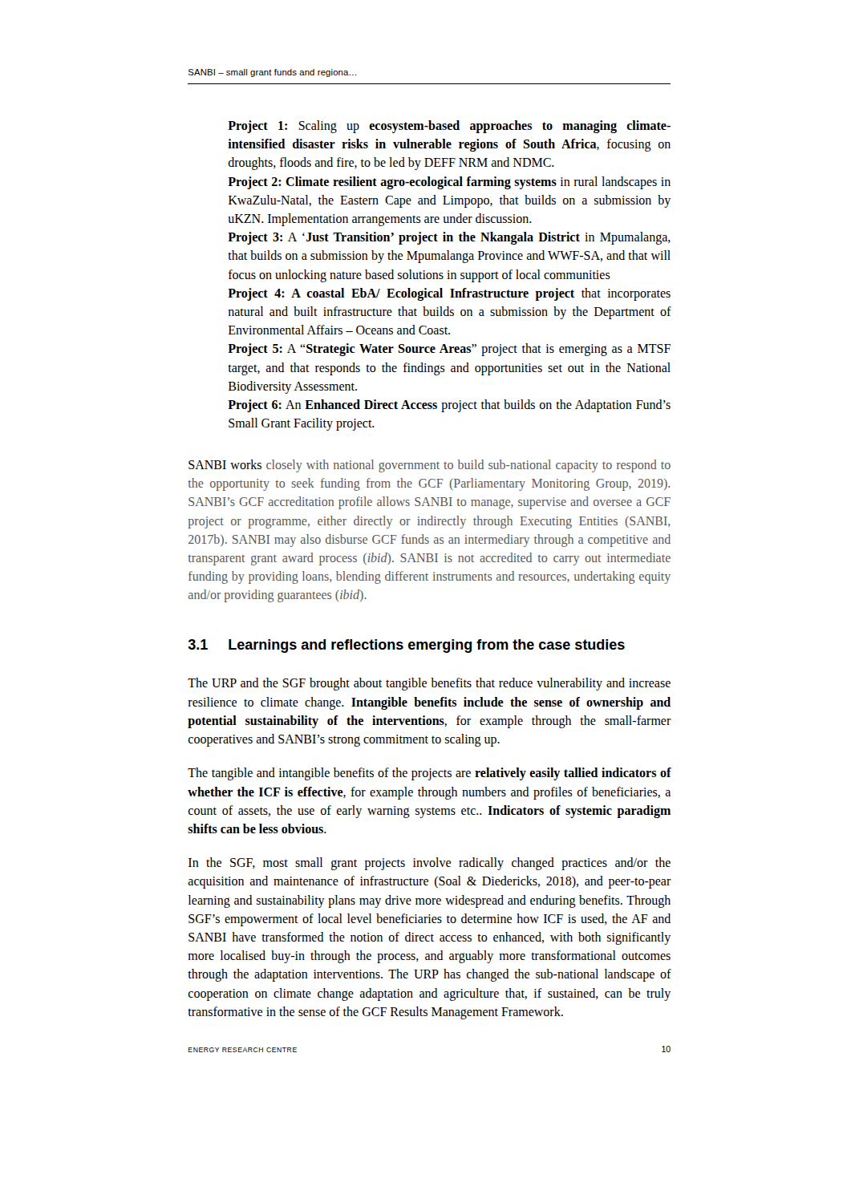SANBI – small grant funds and regiona…
Project 1: Scaling up ecosystem-based approaches to managing climate-intensified disaster risks in vulnerable regions of South Africa, focusing on droughts, floods and fire, to be led by DEFF NRM and NDMC.
Project 2: Climate resilient agro-ecological farming systems in rural landscapes in KwaZulu-Natal, the Eastern Cape and Limpopo, that builds on a submission by uKZN. Implementation arrangements are under discussion.
Project 3: A ‘Just Transition’ project in the Nkangala District in Mpumalanga, that builds on a submission by the Mpumalanga Province and WWF-SA, and that will focus on unlocking nature based solutions in support of local communities
Project 4: A coastal EbA/ Ecological Infrastructure project that incorporates natural and built infrastructure that builds on a submission by the Department of Environmental Affairs – Oceans and Coast.
Project 5: A “Strategic Water Source Areas” project that is emerging as a MTSF target, and that responds to the findings and opportunities set out in the National Biodiversity Assessment.
Project 6: An Enhanced Direct Access project that builds on the Adaptation Fund’s Small Grant Facility project.
SANBI works closely with national government to build sub-national capacity to respond to the opportunity to seek funding from the GCF (Parliamentary Monitoring Group, 2019). SANBI’s GCF accreditation profile allows SANBI to manage, supervise and oversee a GCF project or programme, either directly or indirectly through Executing Entities (SANBI, 2017b). SANBI may also disburse GCF funds as an intermediary through a competitive and transparent grant award process (ibid). SANBI is not accredited to carry out intermediate funding by providing loans, blending different instruments and resources, undertaking equity and/or providing guarantees (ibid).
3.1 Learnings and reflections emerging from the case studies
The URP and the SGF brought about tangible benefits that reduce vulnerability and increase resilience to climate change. Intangible benefits include the sense of ownership and potential sustainability of the interventions, for example through the small-farmer cooperatives and SANBI’s strong commitment to scaling up.
The tangible and intangible benefits of the projects are relatively easily tallied indicators of whether the ICF is effective, for example through numbers and profiles of beneficiaries, a count of assets, the use of early warning systems etc.. Indicators of systemic paradigm shifts can be less obvious.
In the SGF, most small grant projects involve radically changed practices and/or the acquisition and maintenance of infrastructure (Soal & Diedericks, 2018), and peer-to-pear learning and sustainability plans may drive more widespread and enduring benefits. Through SGF’s empowerment of local level beneficiaries to determine how ICF is used, the AF and SANBI have transformed the notion of direct access to enhanced, with both significantly more localised buy-in through the process, and arguably more transformational outcomes through the adaptation interventions. The URP has changed the sub-national landscape of cooperation on climate change adaptation and agriculture that, if sustained, can be truly transformative in the sense of the GCF Results Management Framework.
ENERGY RESEARCH CENTRE 10